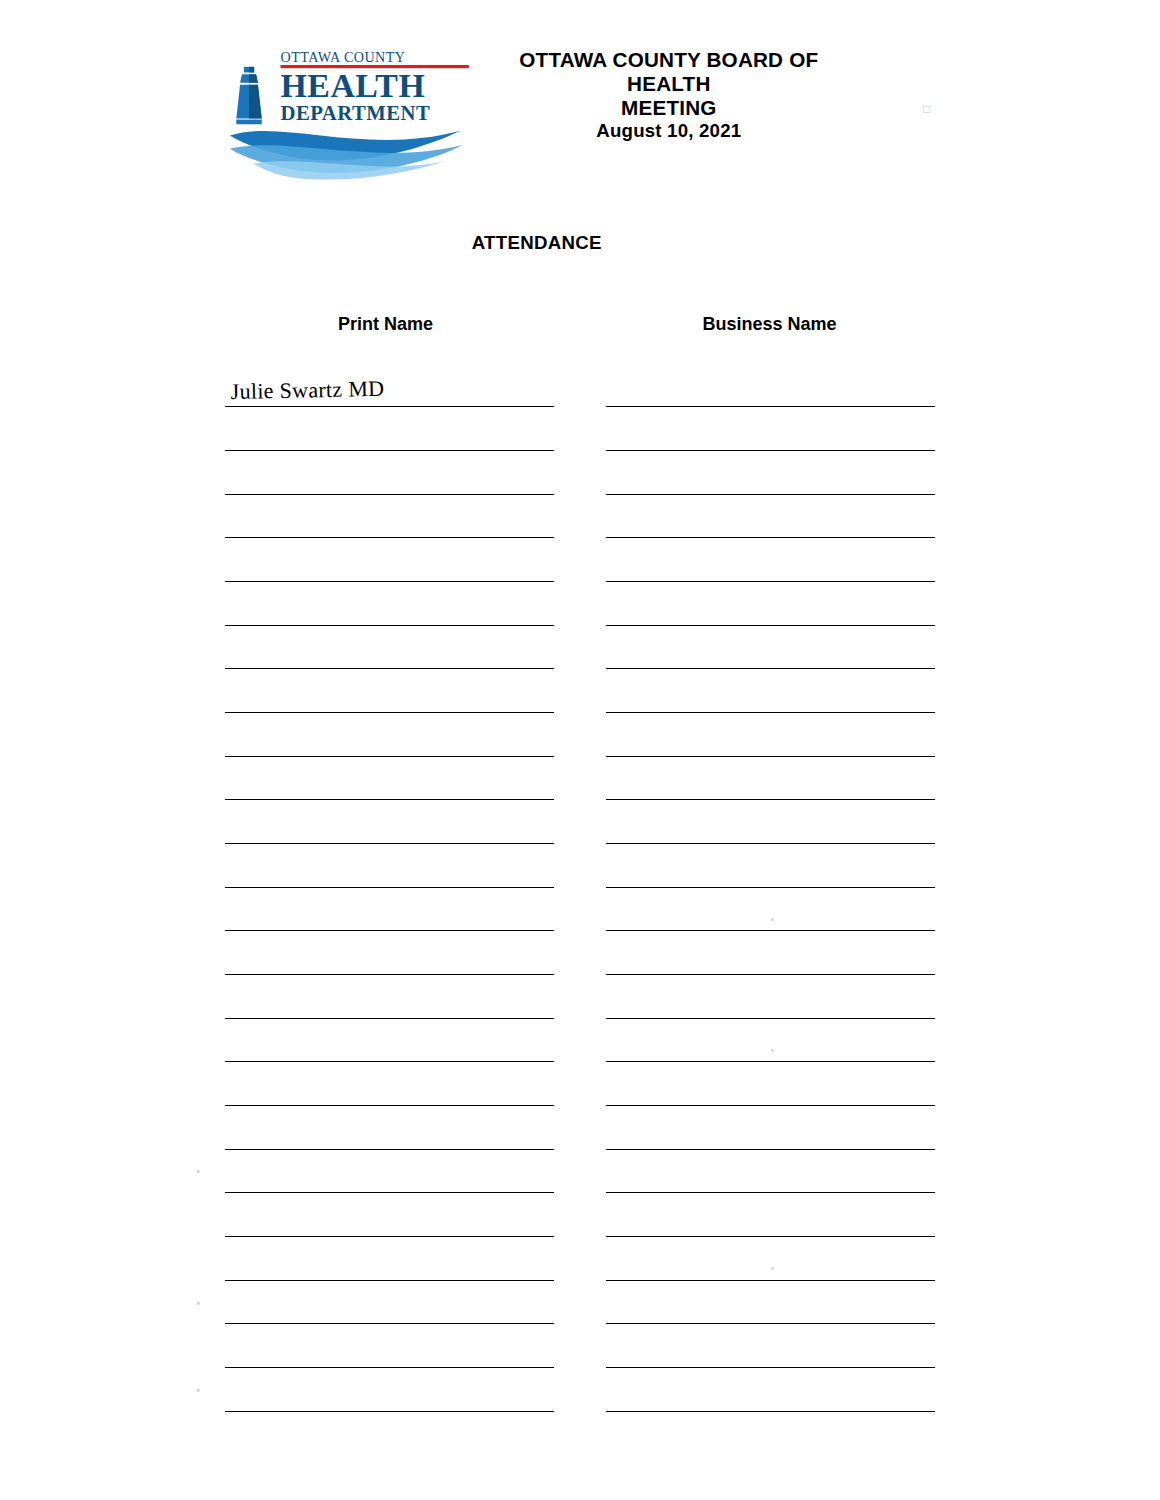OTTAWA COUNTY HEALTH DEPARTMENT
OTTAWA COUNTY BOARD OF HEALTH
MEETING
August 10, 2021
□
ATTENDANCE
Print Name
Business Name
Julie Swartz MD
•
•
•